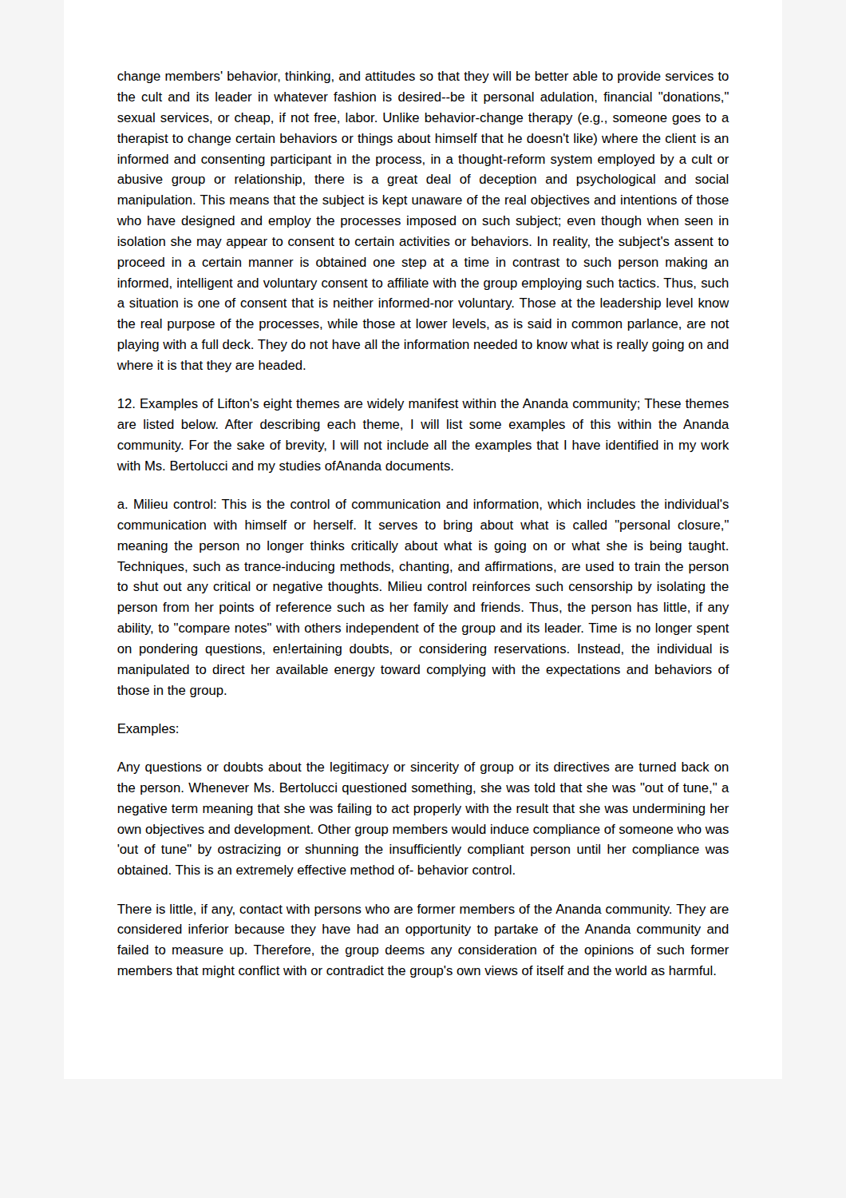change members' behavior, thinking, and attitudes so that they will be better able to provide services to the cult and its leader in whatever fashion is desired--be it personal adulation, financial "donations," sexual services, or cheap, if not free, labor. Unlike behavior-change therapy (e.g., someone goes to a therapist to change certain behaviors or things about himself that he doesn't like) where the client is an informed and consenting participant in the process, in a thought-reform system employed by a cult or abusive group or relationship, there is a great deal of deception and psychological and social manipulation. This means that the subject is kept unaware of the real objectives and intentions of those who have designed and employ the processes imposed on such subject; even though when seen in isolation she may appear to consent to certain activities or behaviors. In reality, the subject's assent to proceed in a certain manner is obtained one step at a time in contrast to such person making an informed, intelligent and voluntary consent to affiliate with the group employing such tactics. Thus, such a situation is one of consent that is neither informed-nor voluntary. Those at the leadership level know the real purpose of the processes, while those at lower levels, as is said in common parlance, are not playing with a full deck. They do not have all the information needed to know what is really going on and where it is that they are headed.
12. Examples of Lifton's eight themes are widely manifest within the Ananda community; These themes are listed below. After describing each theme, I will list some examples of this within the Ananda community. For the sake of brevity, I will not include all the examples that I have identified in my work with Ms. Bertolucci and my studies ofAnanda documents.
a. Milieu control: This is the control of communication and information, which includes the individual's communication with himself or herself. It serves to bring about what is called "personal closure," meaning the person no longer thinks critically about what is going on or what she is being taught. Techniques, such as trance-inducing methods, chanting, and affirmations, are used to train the person to shut out any critical or negative thoughts. Milieu control reinforces such censorship by isolating the person from her points of reference such as her family and friends. Thus, the person has little, if any ability, to "compare notes" with others independent of the group and its leader. Time is no longer spent on pondering questions, en!ertaining doubts, or considering reservations. Instead, the individual is manipulated to direct her available energy toward complying with the expectations and behaviors of those in the group.
Examples:
Any questions or doubts about the legitimacy or sincerity of group or its directives are turned back on the person. Whenever Ms. Bertolucci questioned something, she was told that she was "out of tune," a negative term meaning that she was failing to act properly with the result that she was undermining her own objectives and development. Other group members would induce compliance of someone who was 'out of tune" by ostracizing or shunning the insufficiently compliant person until her compliance was obtained. This is an extremely effective method of- behavior control.
There is little, if any, contact with persons who are former members of the Ananda community. They are considered inferior because they have had an opportunity to partake of the Ananda community and failed to measure up. Therefore, the group deems any consideration of the opinions of such former members that might conflict with or contradict the group's own views of itself and the world as harmful.